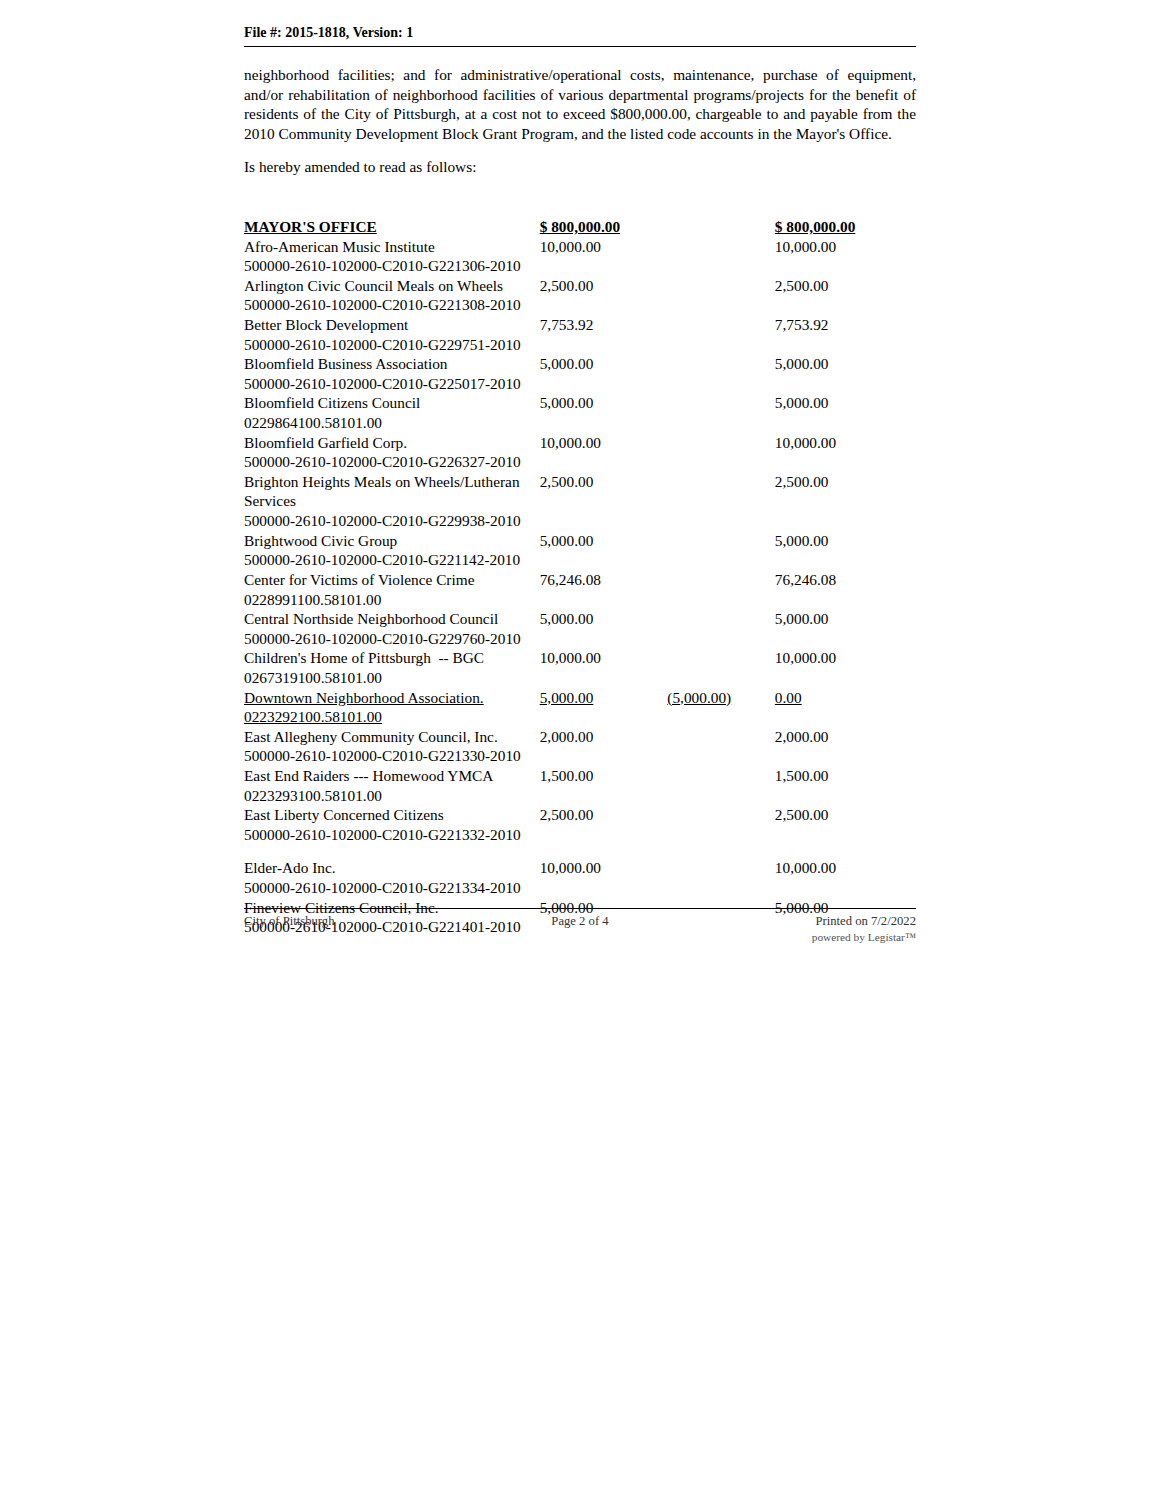File #: 2015-1818, Version: 1
neighborhood facilities; and for administrative/operational costs, maintenance, purchase of equipment, and/or rehabilitation of neighborhood facilities of various departmental programs/projects for the benefit of residents of the City of Pittsburgh, at a cost not to exceed $800,000.00, chargeable to and payable from the 2010 Community Development Block Grant Program, and the listed code accounts in the Mayor's Office.
Is hereby amended to read as follows:
| MAYOR'S OFFICE | $ 800,000.00 | | $ 800,000.00 |
| Afro-American Music Institute 500000-2610-102000-C2010-G221306-2010 | 10,000.00 | | 10,000.00 |
| Arlington Civic Council Meals on Wheels 500000-2610-102000-C2010-G221308-2010 | 2,500.00 | | 2,500.00 |
| Better Block Development 500000-2610-102000-C2010-G229751-2010 | 7,753.92 | | 7,753.92 |
| Bloomfield Business Association 500000-2610-102000-C2010-G225017-2010 | 5,000.00 | | 5,000.00 |
| Bloomfield Citizens Council 0229864100.58101.00 | 5,000.00 | | 5,000.00 |
| Bloomfield Garfield Corp. 500000-2610-102000-C2010-G226327-2010 | 10,000.00 | | 10,000.00 |
| Brighton Heights Meals on Wheels/Lutheran Services 500000-2610-102000-C2010-G229938-2010 | 2,500.00 | | 2,500.00 |
| Brightwood Civic Group 500000-2610-102000-C2010-G221142-2010 | 5,000.00 | | 5,000.00 |
| Center for Victims of Violence Crime 0228991100.58101.00 | 76,246.08 | | 76,246.08 |
| Central Northside Neighborhood Council 500000-2610-102000-C2010-G229760-2010 | 5,000.00 | | 5,000.00 |
| Children's Home of Pittsburgh -- BGC 0267319100.58101.00 | 10,000.00 | | 10,000.00 |
| Downtown Neighborhood Association. 0223292100.58101.00 | 5,000.00 | (5,000.00) | 0.00 |
| East Allegheny Community Council, Inc. 500000-2610-102000-C2010-G221330-2010 | 2,000.00 | | 2,000.00 |
| East End Raiders --- Homewood YMCA 0223293100.58101.00 | 1,500.00 | | 1,500.00 |
| East Liberty Concerned Citizens 500000-2610-102000-C2010-G221332-2010 | 2,500.00 | | 2,500.00 |
| Elder-Ado Inc. 500000-2610-102000-C2010-G221334-2010 | 10,000.00 | | 10,000.00 |
| Fineview Citizens Council, Inc. 500000-2610-102000-C2010-G221401-2010 | 5,000.00 | | 5,000.00 |
City of Pittsburgh
Page 2 of 4
Printed on 7/2/2022
powered by Legistar™